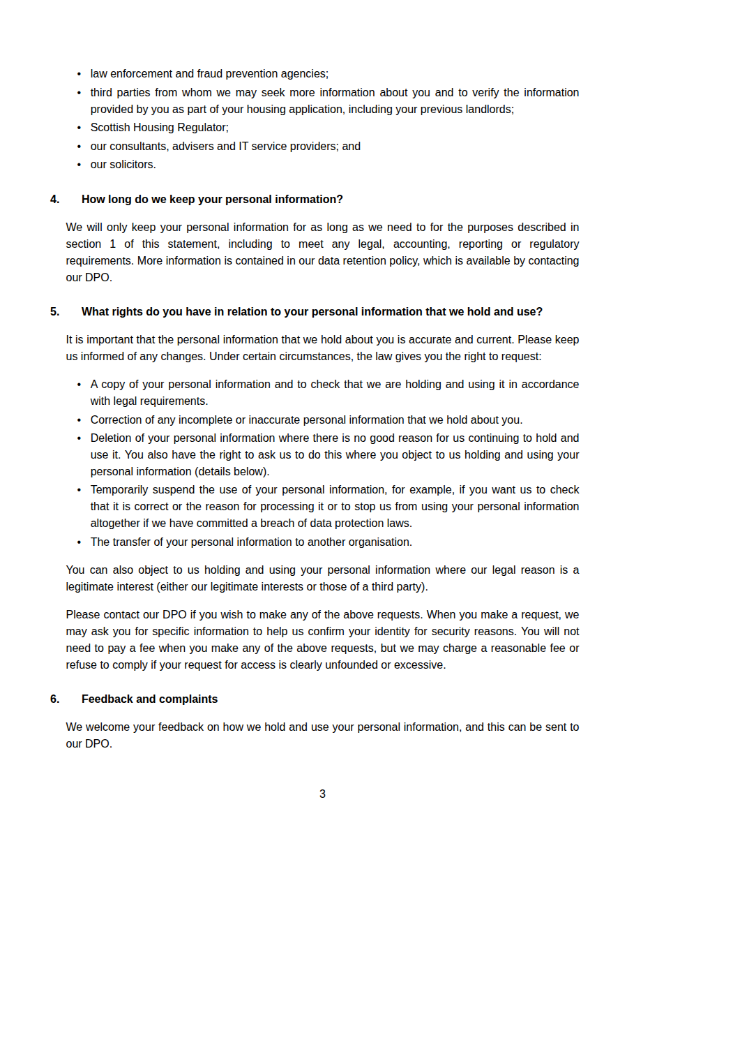law enforcement and fraud prevention agencies;
third parties from whom we may seek more information about you and to verify the information provided by you as part of your housing application, including your previous landlords;
Scottish Housing Regulator;
our consultants, advisers and IT service providers; and
our solicitors.
4. How long do we keep your personal information?
We will only keep your personal information for as long as we need to for the purposes described in section 1 of this statement, including to meet any legal, accounting, reporting or regulatory requirements. More information is contained in our data retention policy, which is available by contacting our DPO.
5. What rights do you have in relation to your personal information that we hold and use?
It is important that the personal information that we hold about you is accurate and current. Please keep us informed of any changes. Under certain circumstances, the law gives you the right to request:
A copy of your personal information and to check that we are holding and using it in accordance with legal requirements.
Correction of any incomplete or inaccurate personal information that we hold about you.
Deletion of your personal information where there is no good reason for us continuing to hold and use it. You also have the right to ask us to do this where you object to us holding and using your personal information (details below).
Temporarily suspend the use of your personal information, for example, if you want us to check that it is correct or the reason for processing it or to stop us from using your personal information altogether if we have committed a breach of data protection laws.
The transfer of your personal information to another organisation.
You can also object to us holding and using your personal information where our legal reason is a legitimate interest (either our legitimate interests or those of a third party).
Please contact our DPO if you wish to make any of the above requests. When you make a request, we may ask you for specific information to help us confirm your identity for security reasons. You will not need to pay a fee when you make any of the above requests, but we may charge a reasonable fee or refuse to comply if your request for access is clearly unfounded or excessive.
6. Feedback and complaints
We welcome your feedback on how we hold and use your personal information, and this can be sent to our DPO.
3